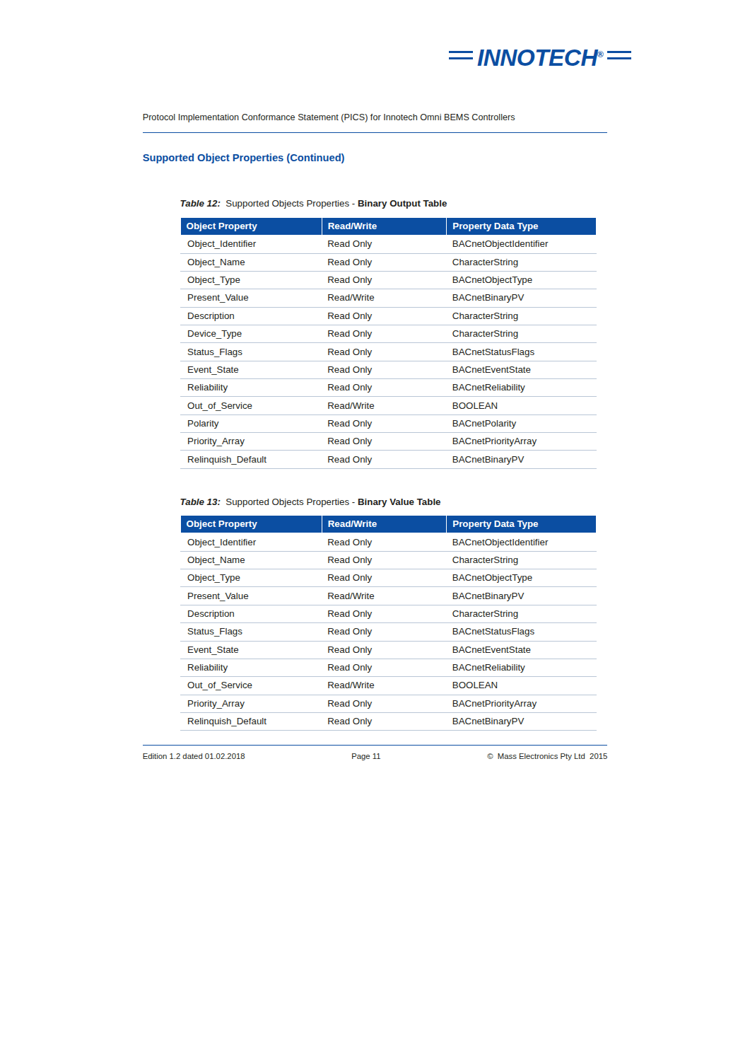INNOTECH®
Protocol Implementation Conformance Statement (PICS) for Innotech Omni BEMS Controllers
Supported Object Properties (Continued)
Table 12: Supported Objects Properties - Binary Output Table
| Object Property | Read/Write | Property Data Type |
| --- | --- | --- |
| Object_Identifier | Read Only | BACnetObjectIdentifier |
| Object_Name | Read Only | CharacterString |
| Object_Type | Read Only | BACnetObjectType |
| Present_Value | Read/Write | BACnetBinaryPV |
| Description | Read Only | CharacterString |
| Device_Type | Read Only | CharacterString |
| Status_Flags | Read Only | BACnetStatusFlags |
| Event_State | Read Only | BACnetEventState |
| Reliability | Read Only | BACnetReliability |
| Out_of_Service | Read/Write | BOOLEAN |
| Polarity | Read Only | BACnetPolarity |
| Priority_Array | Read Only | BACnetPriorityArray |
| Relinquish_Default | Read Only | BACnetBinaryPV |
Table 13: Supported Objects Properties - Binary Value Table
| Object Property | Read/Write | Property Data Type |
| --- | --- | --- |
| Object_Identifier | Read Only | BACnetObjectIdentifier |
| Object_Name | Read Only | CharacterString |
| Object_Type | Read Only | BACnetObjectType |
| Present_Value | Read/Write | BACnetBinaryPV |
| Description | Read Only | CharacterString |
| Status_Flags | Read Only | BACnetStatusFlags |
| Event_State | Read Only | BACnetEventState |
| Reliability | Read Only | BACnetReliability |
| Out_of_Service | Read/Write | BOOLEAN |
| Priority_Array | Read Only | BACnetPriorityArray |
| Relinquish_Default | Read Only | BACnetBinaryPV |
Edition 1.2 dated 01.02.2018
Page 11
© Mass Electronics Pty Ltd 2015